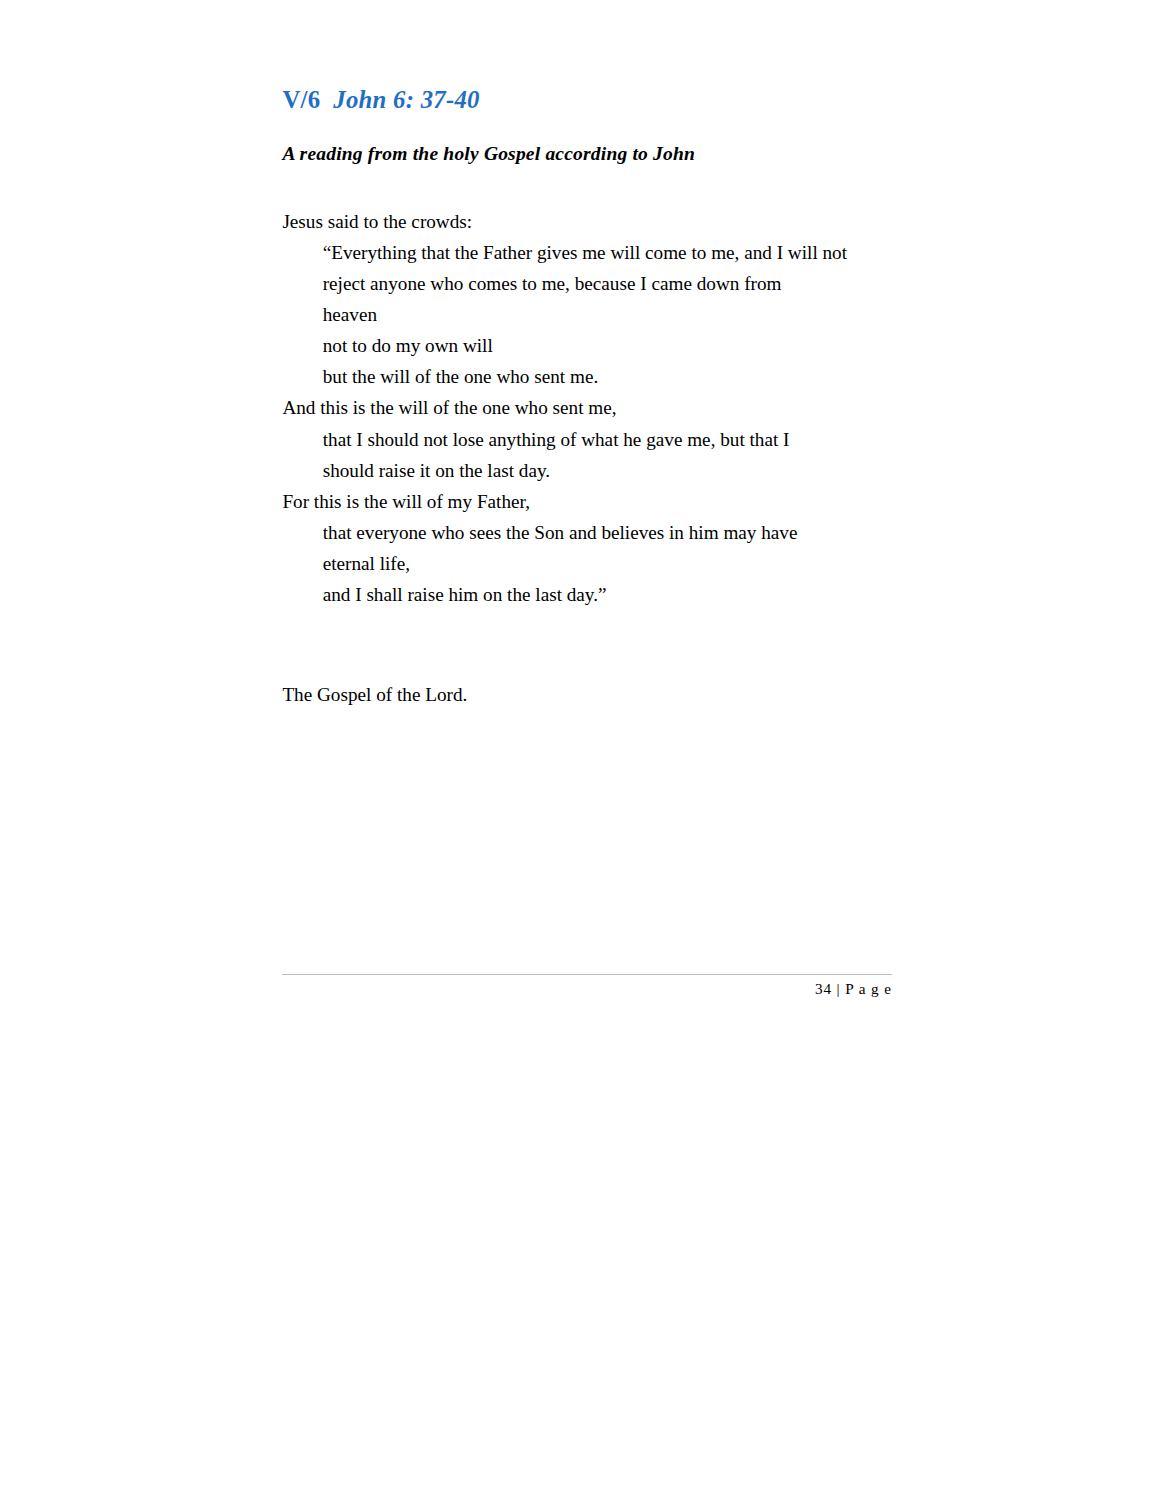V/6 John 6: 37-40
A reading from the holy Gospel according to John
Jesus said to the crowds:
“Everything that the Father gives me will come to me, and I will not
reject anyone who comes to me, because I came down from
heaven
not to do my own will
but the will of the one who sent me.
And this is the will of the one who sent me,
that I should not lose anything of what he gave me, but that I
should raise it on the last day.
For this is the will of my Father,
that everyone who sees the Son and believes in him may have
eternal life,
and I shall raise him on the last day.”
The Gospel of the Lord.
34 | P a g e